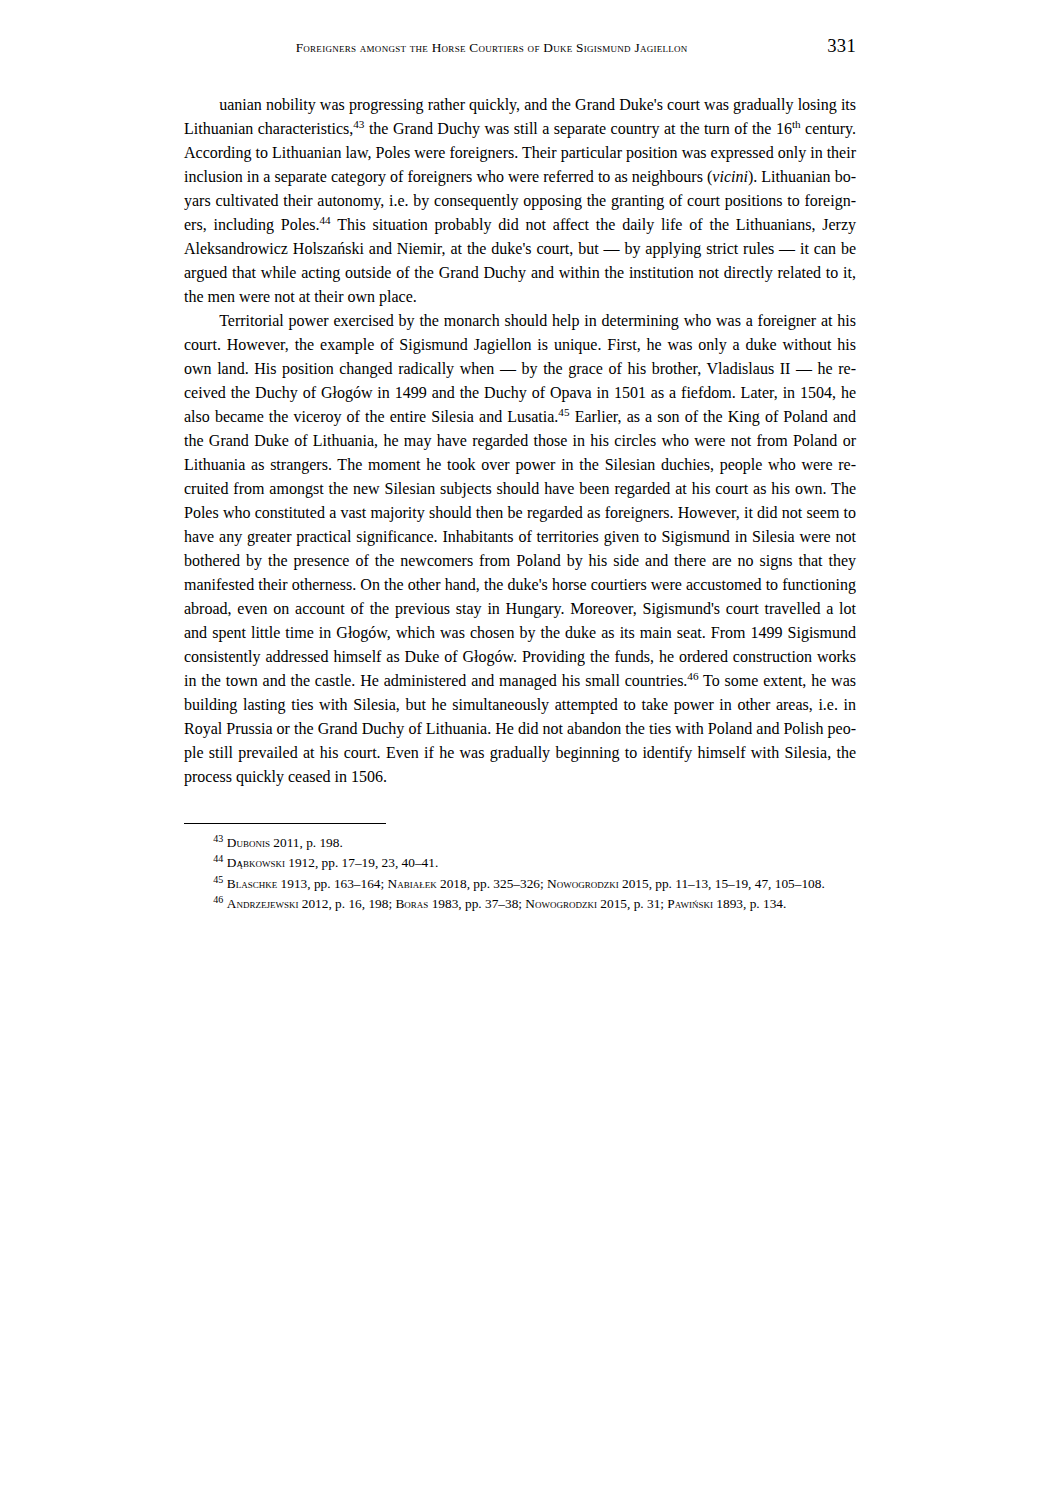Foreigners amongst the Horse Courtiers of Duke Sigismund Jagiellon 331
uanian nobility was progressing rather quickly, and the Grand Duke's court was gradually losing its Lithuanian characteristics,43 the Grand Duchy was still a separate country at the turn of the 16th century. According to Lithuanian law, Poles were foreigners. Their particular position was expressed only in their inclusion in a separate category of foreigners who were referred to as neighbours (vicini). Lithuanian boyars cultivated their autonomy, i.e. by consequently opposing the granting of court positions to foreigners, including Poles.44 This situation probably did not affect the daily life of the Lithuanians, Jerzy Aleksandrowicz Holszański and Niemir, at the duke's court, but — by applying strict rules — it can be argued that while acting outside of the Grand Duchy and within the institution not directly related to it, the men were not at their own place.
Territorial power exercised by the monarch should help in determining who was a foreigner at his court. However, the example of Sigismund Jagiellon is unique. First, he was only a duke without his own land. His position changed radically when — by the grace of his brother, Vladislaus II — he received the Duchy of Głogów in 1499 and the Duchy of Opava in 1501 as a fiefdom. Later, in 1504, he also became the viceroy of the entire Silesia and Lusatia.45 Earlier, as a son of the King of Poland and the Grand Duke of Lithuania, he may have regarded those in his circles who were not from Poland or Lithuania as strangers. The moment he took over power in the Silesian duchies, people who were recruited from amongst the new Silesian subjects should have been regarded at his court as his own. The Poles who constituted a vast majority should then be regarded as foreigners. However, it did not seem to have any greater practical significance. Inhabitants of territories given to Sigismund in Silesia were not bothered by the presence of the newcomers from Poland by his side and there are no signs that they manifested their otherness. On the other hand, the duke's horse courtiers were accustomed to functioning abroad, even on account of the previous stay in Hungary. Moreover, Sigismund's court travelled a lot and spent little time in Głogów, which was chosen by the duke as its main seat. From 1499 Sigismund consistently addressed himself as Duke of Głogów. Providing the funds, he ordered construction works in the town and the castle. He administered and managed his small countries.46 To some extent, he was building lasting ties with Silesia, but he simultaneously attempted to take power in other areas, i.e. in Royal Prussia or the Grand Duchy of Lithuania. He did not abandon the ties with Poland and Polish people still prevailed at his court. Even if he was gradually beginning to identify himself with Silesia, the process quickly ceased in 1506.
43 Dubonis 2011, p. 198.
44 Dąbkowski 1912, pp. 17–19, 23, 40–41.
45 Blaschke 1913, pp. 163–164; Nabiałek 2018, pp. 325–326; Nowogrodzki 2015, pp. 11–13, 15–19, 47, 105–108.
46 Andrzejewski 2012, p. 16, 198; Boras 1983, pp. 37–38; Nowogrodzki 2015, p. 31; Pawiński 1893, p. 134.